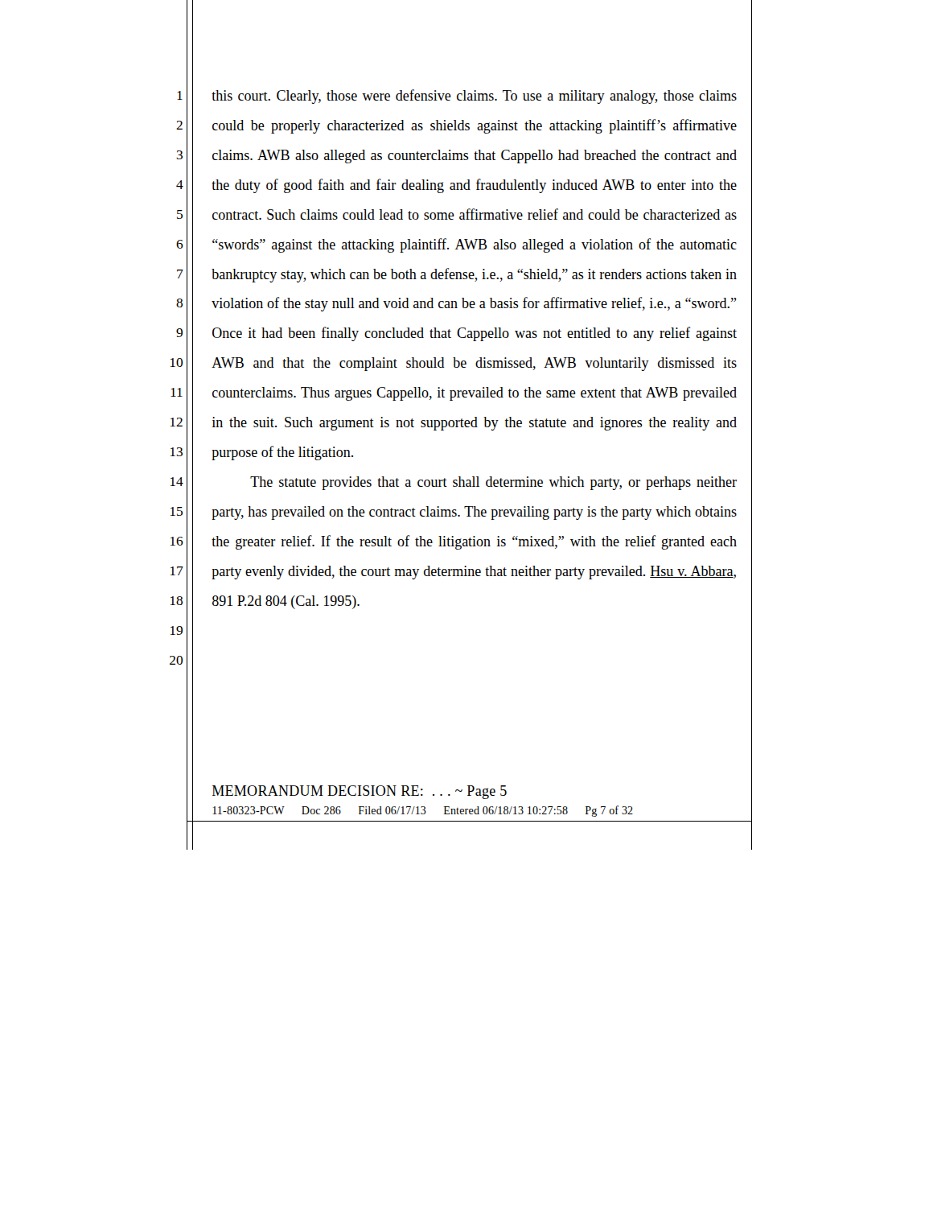1
2
3
4
5
6
7
8
9
10
11
12
13
14
15
16
17
18
19
20
this court. Clearly, those were defensive claims. To use a military analogy, those claims could be properly characterized as shields against the attacking plaintiff’s affirmative claims. AWB also alleged as counterclaims that Cappello had breached the contract and the duty of good faith and fair dealing and fraudulently induced AWB to enter into the contract. Such claims could lead to some affirmative relief and could be characterized as “swords” against the attacking plaintiff. AWB also alleged a violation of the automatic bankruptcy stay, which can be both a defense, i.e., a “shield,” as it renders actions taken in violation of the stay null and void and can be a basis for affirmative relief, i.e., a “sword.” Once it had been finally concluded that Cappello was not entitled to any relief against AWB and that the complaint should be dismissed, AWB voluntarily dismissed its counterclaims. Thus argues Cappello, it prevailed to the same extent that AWB prevailed in the suit. Such argument is not supported by the statute and ignores the reality and purpose of the litigation.
The statute provides that a court shall determine which party, or perhaps neither party, has prevailed on the contract claims. The prevailing party is the party which obtains the greater relief. If the result of the litigation is “mixed,” with the relief granted each party evenly divided, the court may determine that neither party prevailed. Hsu v. Abbara, 891 P.2d 804 (Cal. 1995).
MEMORANDUM DECISION RE: . . . ~ Page 5
11-80323-PCW Doc 286 Filed 06/17/13 Entered 06/18/13 10:27:58 Pg 7 of 32